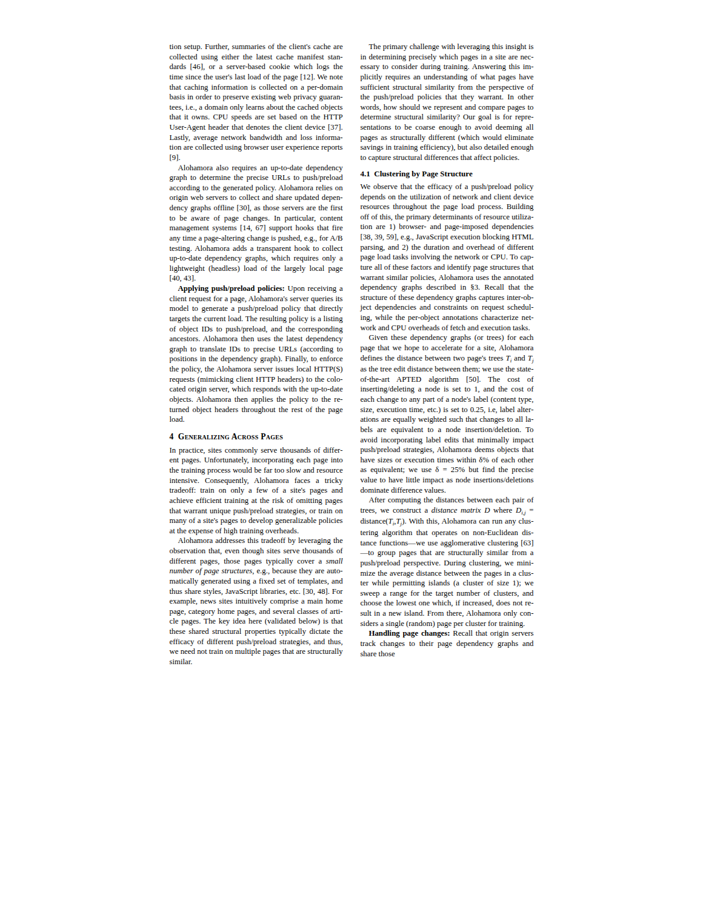tion setup. Further, summaries of the client's cache are collected using either the latest cache manifest standards [46], or a server-based cookie which logs the time since the user's last load of the page [12]. We note that caching information is collected on a per-domain basis in order to preserve existing web privacy guarantees, i.e., a domain only learns about the cached objects that it owns. CPU speeds are set based on the HTTP User-Agent header that denotes the client device [37]. Lastly, average network bandwidth and loss information are collected using browser user experience reports [9].
Alohamora also requires an up-to-date dependency graph to determine the precise URLs to push/preload according to the generated policy. Alohamora relies on origin web servers to collect and share updated dependency graphs offline [30], as those servers are the first to be aware of page changes. In particular, content management systems [14, 67] support hooks that fire any time a page-altering change is pushed, e.g., for A/B testing. Alohamora adds a transparent hook to collect up-to-date dependency graphs, which requires only a lightweight (headless) load of the largely local page [40, 43].
Applying push/preload policies: Upon receiving a client request for a page, Alohamora's server queries its model to generate a push/preload policy that directly targets the current load. The resulting policy is a listing of object IDs to push/preload, and the corresponding ancestors. Alohamora then uses the latest dependency graph to translate IDs to precise URLs (according to positions in the dependency graph). Finally, to enforce the policy, the Alohamora server issues local HTTP(S) requests (mimicking client HTTP headers) to the colocated origin server, which responds with the up-to-date objects. Alohamora then applies the policy to the returned object headers throughout the rest of the page load.
4 Generalizing Across Pages
In practice, sites commonly serve thousands of different pages. Unfortunately, incorporating each page into the training process would be far too slow and resource intensive. Consequently, Alohamora faces a tricky tradeoff: train on only a few of a site's pages and achieve efficient training at the risk of omitting pages that warrant unique push/preload strategies, or train on many of a site's pages to develop generalizable policies at the expense of high training overheads.
Alohamora addresses this tradeoff by leveraging the observation that, even though sites serve thousands of different pages, those pages typically cover a small number of page structures, e.g., because they are automatically generated using a fixed set of templates, and thus share styles, JavaScript libraries, etc. [30, 48]. For example, news sites intuitively comprise a main home page, category home pages, and several classes of article pages. The key idea here (validated below) is that these shared structural properties typically dictate the efficacy of different push/preload strategies, and thus, we need not train on multiple pages that are structurally similar.
The primary challenge with leveraging this insight is in determining precisely which pages in a site are necessary to consider during training. Answering this implicitly requires an understanding of what pages have sufficient structural similarity from the perspective of the push/preload policies that they warrant. In other words, how should we represent and compare pages to determine structural similarity? Our goal is for representations to be coarse enough to avoid deeming all pages as structurally different (which would eliminate savings in training efficiency), but also detailed enough to capture structural differences that affect policies.
4.1 Clustering by Page Structure
We observe that the efficacy of a push/preload policy depends on the utilization of network and client device resources throughout the page load process. Building off of this, the primary determinants of resource utilization are 1) browser- and page-imposed dependencies [38, 39, 59], e.g., JavaScript execution blocking HTML parsing, and 2) the duration and overhead of different page load tasks involving the network or CPU. To capture all of these factors and identify page structures that warrant similar policies, Alohamora uses the annotated dependency graphs described in §3. Recall that the structure of these dependency graphs captures inter-object dependencies and constraints on request scheduling, while the per-object annotations characterize network and CPU overheads of fetch and execution tasks.
Given these dependency graphs (or trees) for each page that we hope to accelerate for a site, Alohamora defines the distance between two page's trees Ti and Tj as the tree edit distance between them; we use the state-of-the-art APTED algorithm [50]. The cost of inserting/deleting a node is set to 1, and the cost of each change to any part of a node's label (content type, size, execution time, etc.) is set to 0.25, i.e, label alterations are equally weighted such that changes to all labels are equivalent to a node insertion/deletion. To avoid incorporating label edits that minimally impact push/preload strategies, Alohamora deems objects that have sizes or execution times within δ% of each other as equivalent; we use δ = 25% but find the precise value to have little impact as node insertions/deletions dominate difference values.
After computing the distances between each pair of trees, we construct a distance matrix D where Di,j = distance(Ti,Tj). With this, Alohamora can run any clustering algorithm that operates on non-Euclidean distance functions—we use agglomerative clustering [63]—to group pages that are structurally similar from a push/preload perspective. During clustering, we minimize the average distance between the pages in a cluster while permitting islands (a cluster of size 1); we sweep a range for the target number of clusters, and choose the lowest one which, if increased, does not result in a new island. From there, Alohamora only considers a single (random) page per cluster for training.
Handling page changes: Recall that origin servers track changes to their page dependency graphs and share those